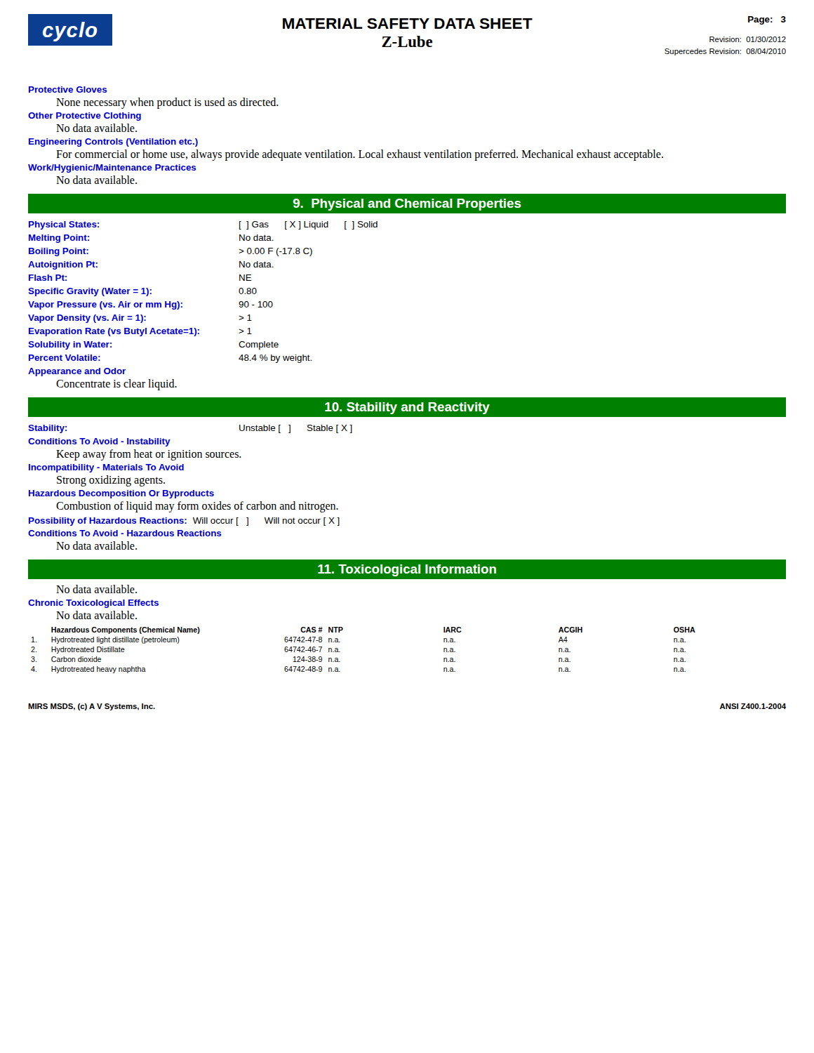cyclo
Page: 3
Revision: 01/30/2012
Supercedes Revision: 08/04/2010
MATERIAL SAFETY DATA SHEET
Z-Lube
Protective Gloves
None necessary when product is used as directed.
Other Protective Clothing
No data available.
Engineering Controls (Ventilation etc.)
For commercial or home use, always provide adequate ventilation. Local exhaust ventilation preferred. Mechanical exhaust acceptable.
Work/Hygienic/Maintenance Practices
No data available.
9. Physical and Chemical Properties
| Physical States: | [ ] Gas [ X ] Liquid [ ] Solid |
| Melting Point: | No data. |
| Boiling Point: | > 0.00 F (-17.8 C) |
| Autoignition Pt: | No data. |
| Flash Pt: | NE |
| Specific Gravity (Water = 1): | 0.80 |
| Vapor Pressure (vs. Air or mm Hg): | 90 - 100 |
| Vapor Density (vs. Air = 1): | > 1 |
| Evaporation Rate (vs Butyl Acetate=1): | > 1 |
| Solubility in Water: | Complete |
| Percent Volatile: | 48.4 % by weight. |
Appearance and Odor
Concentrate is clear liquid.
10. Stability and Reactivity
| Stability: | Unstable [ ] Stable [ X ] |
Conditions To Avoid - Instability
Keep away from heat or ignition sources.
Incompatibility - Materials To Avoid
Strong oxidizing agents.
Hazardous Decomposition Or Byproducts
Combustion of liquid may form oxides of carbon and nitrogen.
Possibility of Hazardous Reactions: Will occur [ ] Will not occur [ X ]
Conditions To Avoid - Hazardous Reactions
No data available.
11. Toxicological Information
No data available.
Chronic Toxicological Effects
No data available.
| | Hazardous Components (Chemical Name) | CAS # | NTP | IARC | ACGIH | OSHA |
| --- | --- | --- | --- | --- | --- | --- |
| 1. | Hydrotreated light distillate (petroleum) | 64742-47-8 | n.a. | n.a. | A4 | n.a. |
| 2. | Hydrotreated Distillate | 64742-46-7 | n.a. | n.a. | n.a. | n.a. |
| 3. | Carbon dioxide | 124-38-9 | n.a. | n.a. | n.a. | n.a. |
| 4. | Hydrotreated heavy naphtha | 64742-48-9 | n.a. | n.a. | n.a. | n.a. |
MIRS MSDS, (c) A V Systems, Inc.
ANSI Z400.1-2004